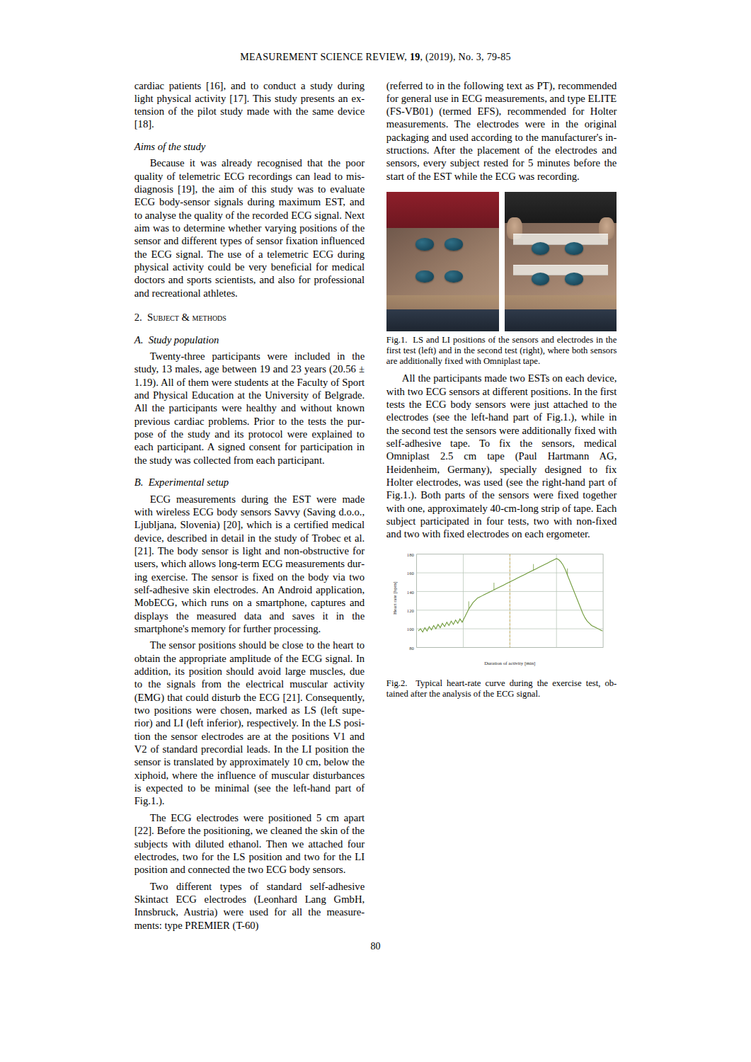MEASUREMENT SCIENCE REVIEW, 19, (2019), No. 3, 79-85
cardiac patients [16], and to conduct a study during light physical activity [17]. This study presents an extension of the pilot study made with the same device [18].
Aims of the study
Because it was already recognised that the poor quality of telemetric ECG recordings can lead to misdiagnosis [19], the aim of this study was to evaluate ECG body-sensor signals during maximum EST, and to analyse the quality of the recorded ECG signal. Next aim was to determine whether varying positions of the sensor and different types of sensor fixation influenced the ECG signal. The use of a telemetric ECG during physical activity could be very beneficial for medical doctors and sports scientists, and also for professional and recreational athletes.
2. Subject & methods
A. Study population
Twenty-three participants were included in the study, 13 males, age between 19 and 23 years (20.56 ± 1.19). All of them were students at the Faculty of Sport and Physical Education at the University of Belgrade. All the participants were healthy and without known previous cardiac problems. Prior to the tests the purpose of the study and its protocol were explained to each participant. A signed consent for participation in the study was collected from each participant.
B. Experimental setup
ECG measurements during the EST were made with wireless ECG body sensors Savvy (Saving d.o.o., Ljubljana, Slovenia) [20], which is a certified medical device, described in detail in the study of Trobec et al. [21]. The body sensor is light and non-obstructive for users, which allows long-term ECG measurements during exercise. The sensor is fixed on the body via two self-adhesive skin electrodes. An Android application, MobECG, which runs on a smartphone, captures and displays the measured data and saves it in the smartphone's memory for further processing.
The sensor positions should be close to the heart to obtain the appropriate amplitude of the ECG signal. In addition, its position should avoid large muscles, due to the signals from the electrical muscular activity (EMG) that could disturb the ECG [21]. Consequently, two positions were chosen, marked as LS (left superior) and LI (left inferior), respectively. In the LS position the sensor electrodes are at the positions V1 and V2 of standard precordial leads. In the LI position the sensor is translated by approximately 10 cm, below the xiphoid, where the influence of muscular disturbances is expected to be minimal (see the left-hand part of Fig.1.).
The ECG electrodes were positioned 5 cm apart [22]. Before the positioning, we cleaned the skin of the subjects with diluted ethanol. Then we attached four electrodes, two for the LS position and two for the LI position and connected the two ECG body sensors.
Two different types of standard self-adhesive Skintact ECG electrodes (Leonhard Lang GmbH, Innsbruck, Austria) were used for all the measurements: type PREMIER (T-60)
(referred to in the following text as PT), recommended for general use in ECG measurements, and type ELITE (FS-VB01) (termed EFS), recommended for Holter measurements. The electrodes were in the original packaging and used according to the manufacturer's instructions. After the placement of the electrodes and sensors, every subject rested for 5 minutes before the start of the EST while the ECG was recording.
Fig.1. LS and LI positions of the sensors and electrodes in the first test (left) and in the second test (right), where both sensors are additionally fixed with Omniplast tape.
All the participants made two ESTs on each device, with two ECG sensors at different positions. In the first tests the ECG body sensors were just attached to the electrodes (see the left-hand part of Fig.1.), while in the second test the sensors were additionally fixed with self-adhesive tape. To fix the sensors, medical Omniplast 2.5 cm tape (Paul Hartmann AG, Heidenheim, Germany), specially designed to fix Holter electrodes, was used (see the right-hand part of Fig.1.). Both parts of the sensors were fixed together with one, approximately 40-cm-long strip of tape. Each subject participated in four tests, two with non-fixed and two with fixed electrodes on each ergometer.
180 160 140 120 100 80 Heart rate [bpm] Duration of activity [min]
Fig.2. Typical heart-rate curve during the exercise test, obtained after the analysis of the ECG signal.
80